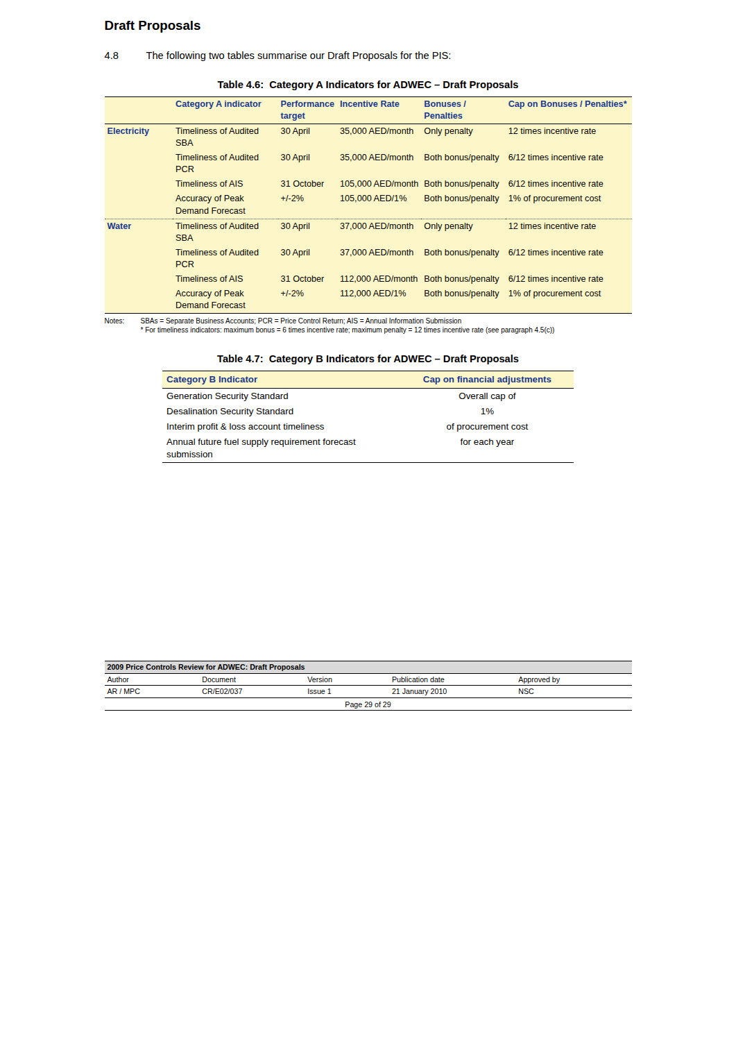Draft Proposals
4.8
The following two tables summarise our Draft Proposals for the PIS:
Table 4.6: Category A Indicators for ADWEC – Draft Proposals
| | Category A indicator | Performance target | Incentive Rate | Bonuses / Penalties | Cap on Bonuses / Penalties* |
| --- | --- | --- | --- | --- | --- |
| Electricity | Timeliness of Audited SBA | 30 April | 35,000 AED/month | Only penalty | 12 times incentive rate |
| | Timeliness of Audited PCR | 30 April | 35,000 AED/month | Both bonus/penalty | 6/12 times incentive rate |
| | Timeliness of AIS | 31 October | 105,000 AED/month | Both bonus/penalty | 6/12 times incentive rate |
| | Accuracy of Peak Demand Forecast | +/-2% | 105,000 AED/1% | Both bonus/penalty | 1% of procurement cost |
| Water | Timeliness of Audited SBA | 30 April | 37,000 AED/month | Only penalty | 12 times incentive rate |
| | Timeliness of Audited PCR | 30 April | 37,000 AED/month | Both bonus/penalty | 6/12 times incentive rate |
| | Timeliness of AIS | 31 October | 112,000 AED/month | Both bonus/penalty | 6/12 times incentive rate |
| | Accuracy of Peak Demand Forecast | +/-2% | 112,000 AED/1% | Both bonus/penalty | 1% of procurement cost |
Notes: SBAs = Separate Business Accounts; PCR = Price Control Return; AIS = Annual Information Submission * For timeliness indicators: maximum bonus = 6 times incentive rate; maximum penalty = 12 times incentive rate (see paragraph 4.5(c))
Table 4.7: Category B Indicators for ADWEC – Draft Proposals
| Category B Indicator | Cap on financial adjustments |
| --- | --- |
| Generation Security Standard | Overall cap of |
| Desalination Security Standard | 1% |
| Interim profit & loss account timeliness | of procurement cost |
| Annual future fuel supply requirement forecast submission | for each year |
2009 Price Controls Review for ADWEC: Draft Proposals
| Author | Document | Version | Publication date | Approved by |
| AR / MPC | CR/E02/037 | Issue 1 | 21 January 2010 | NSC |
| Page 29 of 29 |